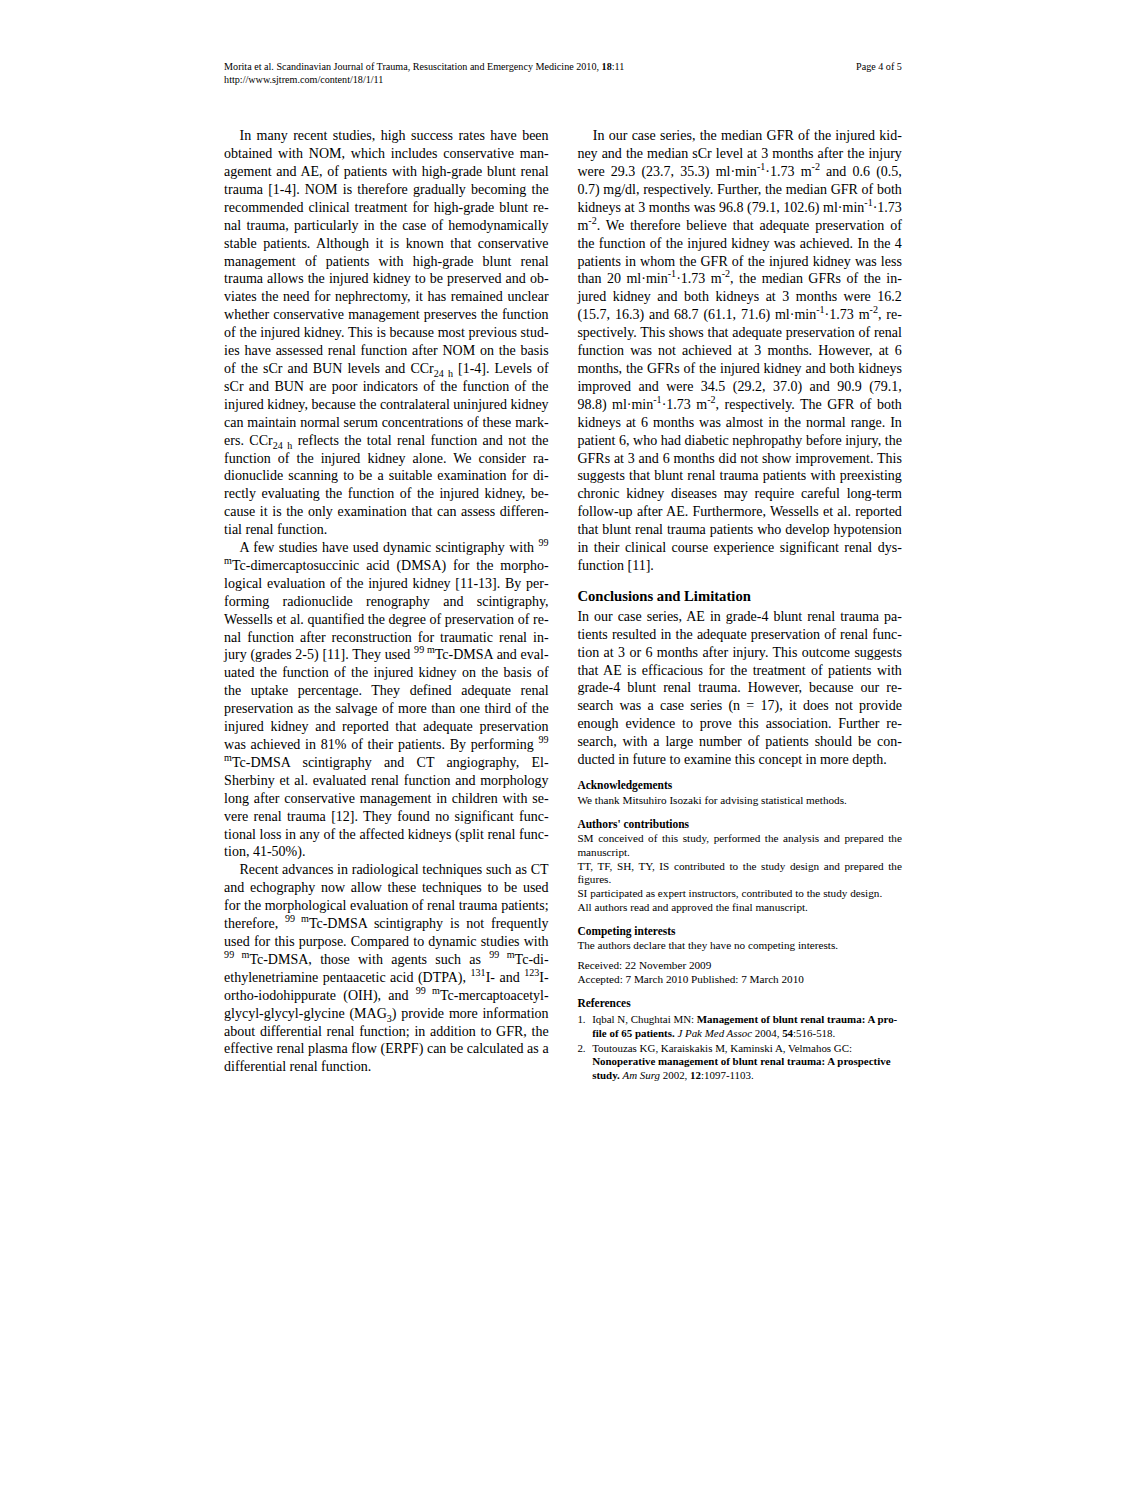Morita et al. Scandinavian Journal of Trauma, Resuscitation and Emergency Medicine 2010, 18:11
http://www.sjtrem.com/content/18/1/11
Page 4 of 5
In many recent studies, high success rates have been obtained with NOM, which includes conservative management and AE, of patients with high-grade blunt renal trauma [1-4]. NOM is therefore gradually becoming the recommended clinical treatment for high-grade blunt renal trauma, particularly in the case of hemodynamically stable patients. Although it is known that conservative management of patients with high-grade blunt renal trauma allows the injured kidney to be preserved and obviates the need for nephrectomy, it has remained unclear whether conservative management preserves the function of the injured kidney. This is because most previous studies have assessed renal function after NOM on the basis of the sCr and BUN levels and CCr24 h [1-4]. Levels of sCr and BUN are poor indicators of the function of the injured kidney, because the contralateral uninjured kidney can maintain normal serum concentrations of these markers. CCr24 h reflects the total renal function and not the function of the injured kidney alone. We consider radionuclide scanning to be a suitable examination for directly evaluating the function of the injured kidney, because it is the only examination that can assess differential renal function.
A few studies have used dynamic scintigraphy with 99 mTc-dimercaptosuccinic acid (DMSA) for the morphological evaluation of the injured kidney [11-13]. By performing radionuclide renography and scintigraphy, Wessells et al. quantified the degree of preservation of renal function after reconstruction for traumatic renal injury (grades 2-5) [11]. They used 99 mTc-DMSA and evaluated the function of the injured kidney on the basis of the uptake percentage. They defined adequate renal preservation as the salvage of more than one third of the injured kidney and reported that adequate preservation was achieved in 81% of their patients. By performing 99 mTc-DMSA scintigraphy and CT angiography, El-Sherbiny et al. evaluated renal function and morphology long after conservative management in children with severe renal trauma [12]. They found no significant functional loss in any of the affected kidneys (split renal function, 41-50%).
Recent advances in radiological techniques such as CT and echography now allow these techniques to be used for the morphological evaluation of renal trauma patients; therefore, 99 mTc-DMSA scintigraphy is not frequently used for this purpose. Compared to dynamic studies with 99 mTc-DMSA, those with agents such as 99 mTc-diethylenetriamine pentaacetic acid (DTPA), 131I- and 123I-ortho-iodohippurate (OIH), and 99 mTc-mercaptoacetyl-glycyl-glycyl-glycine (MAG3) provide more information about differential renal function; in addition to GFR, the effective renal plasma flow (ERPF) can be calculated as a differential renal function.
In our case series, the median GFR of the injured kidney and the median sCr level at 3 months after the injury were 29.3 (23.7, 35.3) ml·min-1·1.73 m-2 and 0.6 (0.5, 0.7) mg/dl, respectively. Further, the median GFR of both kidneys at 3 months was 96.8 (79.1, 102.6) ml·min-1·1.73 m-2. We therefore believe that adequate preservation of the function of the injured kidney was achieved. In the 4 patients in whom the GFR of the injured kidney was less than 20 ml·min-1·1.73 m-2, the median GFRs of the injured kidney and both kidneys at 3 months were 16.2 (15.7, 16.3) and 68.7 (61.1, 71.6) ml·min-1·1.73 m-2, respectively. This shows that adequate preservation of renal function was not achieved at 3 months. However, at 6 months, the GFRs of the injured kidney and both kidneys improved and were 34.5 (29.2, 37.0) and 90.9 (79.1, 98.8) ml·min-1·1.73 m-2, respectively. The GFR of both kidneys at 6 months was almost in the normal range. In patient 6, who had diabetic nephropathy before injury, the GFRs at 3 and 6 months did not show improvement. This suggests that blunt renal trauma patients with preexisting chronic kidney diseases may require careful long-term follow-up after AE. Furthermore, Wessells et al. reported that blunt renal trauma patients who develop hypotension in their clinical course experience significant renal dysfunction [11].
Conclusions and Limitation
In our case series, AE in grade-4 blunt renal trauma patients resulted in the adequate preservation of renal function at 3 or 6 months after injury. This outcome suggests that AE is efficacious for the treatment of patients with grade-4 blunt renal trauma. However, because our research was a case series (n = 17), it does not provide enough evidence to prove this association. Further research, with a large number of patients should be conducted in future to examine this concept in more depth.
Acknowledgements
We thank Mitsuhiro Isozaki for advising statistical methods.
Authors' contributions
SM conceived of this study, performed the analysis and prepared the manuscript.
TT, TF, SH, TY, IS contributed to the study design and prepared the figures.
SI participated as expert instructors, contributed to the study design.
All authors read and approved the final manuscript.
Competing interests
The authors declare that they have no competing interests.
Received: 22 November 2009
Accepted: 7 March 2010 Published: 7 March 2010
References
Iqbal N, Chughtai MN: Management of blunt renal trauma: A profile of 65 patients. J Pak Med Assoc 2004, 54:516-518.
Toutouzas KG, Karaiskakis M, Kaminski A, Velmahos GC: Nonoperative management of blunt renal trauma: A prospective study. Am Surg 2002, 12:1097-1103.